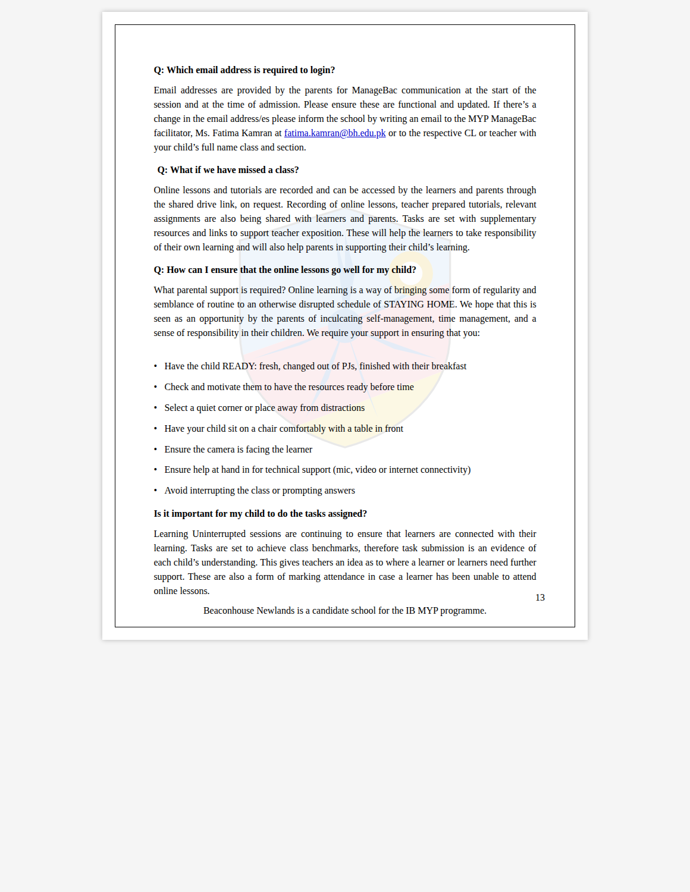Q: Which email address is required to login?
Email addresses are provided by the parents for ManageBac communication at the start of the session and at the time of admission. Please ensure these are functional and updated. If there’s a change in the email address/es please inform the school by writing an email to the MYP ManageBac facilitator, Ms. Fatima Kamran at fatima.kamran@bh.edu.pk or to the respective CL or teacher with your child’s full name class and section.
Q: What if we have missed a class?
Online lessons and tutorials are recorded and can be accessed by the learners and parents through the shared drive link, on request. Recording of online lessons, teacher prepared tutorials, relevant assignments are also being shared with learners and parents. Tasks are set with supplementary resources and links to support teacher exposition. These will help the learners to take responsibility of their own learning and will also help parents in supporting their child’s learning.
Q: How can I ensure that the online lessons go well for my child?
What parental support is required? Online learning is a way of bringing some form of regularity and semblance of routine to an otherwise disrupted schedule of STAYING HOME. We hope that this is seen as an opportunity by the parents of inculcating self-management, time management, and a sense of responsibility in their children. We require your support in ensuring that you:
Have the child READY: fresh, changed out of PJs, finished with their breakfast
Check and motivate them to have the resources ready before time
Select a quiet corner or place away from distractions
Have your child sit on a chair comfortably with a table in front
Ensure the camera is facing the learner
Ensure help at hand in for technical support (mic, video or internet connectivity)
Avoid interrupting the class or prompting answers
Is it important for my child to do the tasks assigned?
Learning Uninterrupted sessions are continuing to ensure that learners are connected with their learning. Tasks are set to achieve class benchmarks, therefore task submission is an evidence of each child’s understanding. This gives teachers an idea as to where a learner or learners need further support. These are also a form of marking attendance in case a learner has been unable to attend online lessons.
13
Beaconhouse Newlands is a candidate school for the IB MYP programme.